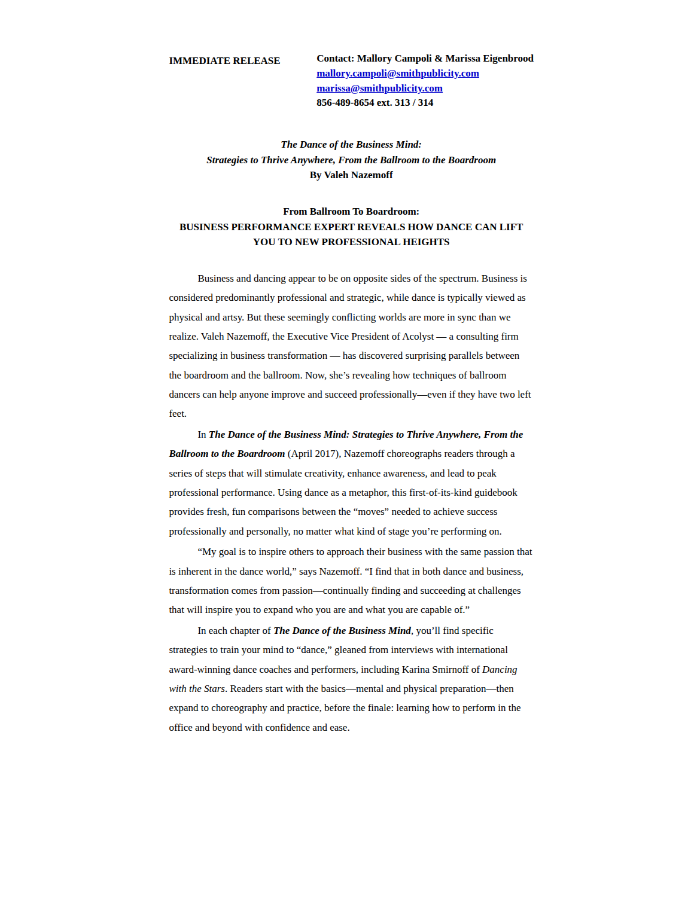IMMEDIATE RELEASE
Contact: Mallory Campoli & Marissa Eigenbrood
mallory.campoli@smithpublicity.com
marissa@smithpublicity.com
856-489-8654 ext. 313 / 314
The Dance of the Business Mind:
Strategies to Thrive Anywhere, From the Ballroom to the Boardroom
By Valeh Nazemoff
From Ballroom To Boardroom:
Business Performance Expert Reveals How Dance Can Lift You To New Professional Heights
Business and dancing appear to be on opposite sides of the spectrum. Business is considered predominantly professional and strategic, while dance is typically viewed as physical and artsy. But these seemingly conflicting worlds are more in sync than we realize. Valeh Nazemoff, the Executive Vice President of Acolyst — a consulting firm specializing in business transformation — has discovered surprising parallels between the boardroom and the ballroom. Now, she’s revealing how techniques of ballroom dancers can help anyone improve and succeed professionally—even if they have two left feet.
In The Dance of the Business Mind: Strategies to Thrive Anywhere, From the Ballroom to the Boardroom (April 2017), Nazemoff choreographs readers through a series of steps that will stimulate creativity, enhance awareness, and lead to peak professional performance. Using dance as a metaphor, this first-of-its-kind guidebook provides fresh, fun comparisons between the “moves” needed to achieve success professionally and personally, no matter what kind of stage you’re performing on.
“My goal is to inspire others to approach their business with the same passion that is inherent in the dance world,” says Nazemoff. “I find that in both dance and business, transformation comes from passion—continually finding and succeeding at challenges that will inspire you to expand who you are and what you are capable of.”
In each chapter of The Dance of the Business Mind, you’ll find specific strategies to train your mind to “dance,” gleaned from interviews with international award-winning dance coaches and performers, including Karina Smirnoff of Dancing with the Stars. Readers start with the basics—mental and physical preparation—then expand to choreography and practice, before the finale: learning how to perform in the office and beyond with confidence and ease.